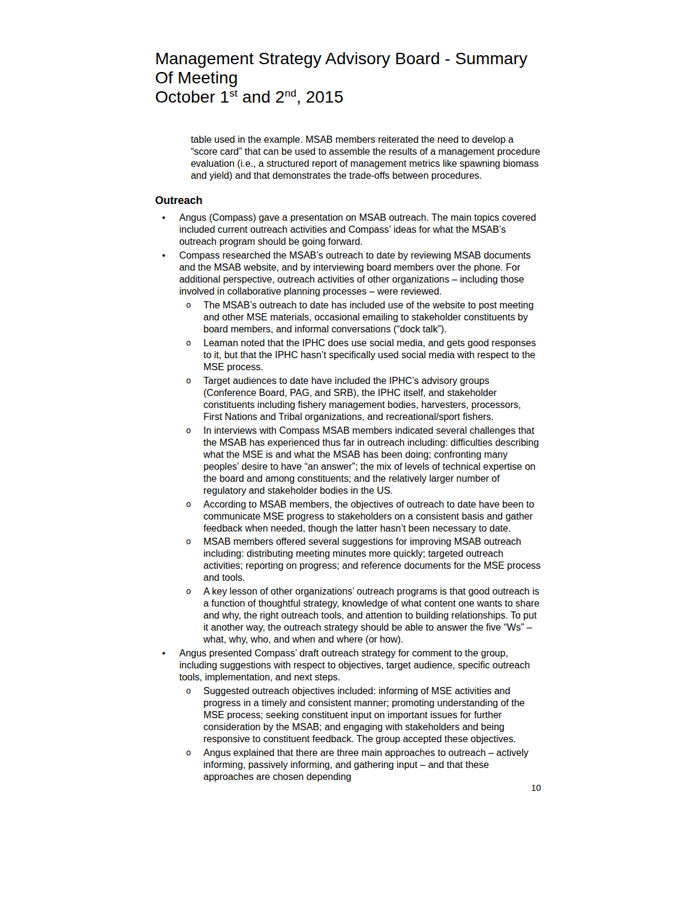Management Strategy Advisory Board - Summary Of Meeting
October 1st and 2nd, 2015
table used in the example. MSAB members reiterated the need to develop a “score card” that can be used to assemble the results of a management procedure evaluation (i.e., a structured report of management metrics like spawning biomass and yield) and that demonstrates the trade-offs between procedures.
Outreach
Angus (Compass) gave a presentation on MSAB outreach. The main topics covered included current outreach activities and Compass’ ideas for what the MSAB’s outreach program should be going forward.
Compass researched the MSAB’s outreach to date by reviewing MSAB documents and the MSAB website, and by interviewing board members over the phone. For additional perspective, outreach activities of other organizations – including those involved in collaborative planning processes – were reviewed.
The MSAB’s outreach to date has included use of the website to post meeting and other MSE materials, occasional emailing to stakeholder constituents by board members, and informal conversations (“dock talk”).
Leaman noted that the IPHC does use social media, and gets good responses to it, but that the IPHC hasn’t specifically used social media with respect to the MSE process.
Target audiences to date have included the IPHC’s advisory groups (Conference Board, PAG, and SRB), the IPHC itself, and stakeholder constituents including fishery management bodies, harvesters, processors, First Nations and Tribal organizations, and recreational/sport fishers.
In interviews with Compass MSAB members indicated several challenges that the MSAB has experienced thus far in outreach including: difficulties describing what the MSE is and what the MSAB has been doing; confronting many peoples’ desire to have “an answer”; the mix of levels of technical expertise on the board and among constituents; and the relatively larger number of regulatory and stakeholder bodies in the US.
According to MSAB members, the objectives of outreach to date have been to communicate MSE progress to stakeholders on a consistent basis and gather feedback when needed, though the latter hasn’t been necessary to date.
MSAB members offered several suggestions for improving MSAB outreach including: distributing meeting minutes more quickly; targeted outreach activities; reporting on progress; and reference documents for the MSE process and tools.
A key lesson of other organizations’ outreach programs is that good outreach is a function of thoughtful strategy, knowledge of what content one wants to share and why, the right outreach tools, and attention to building relationships. To put it another way, the outreach strategy should be able to answer the five “Ws” – what, why, who, and when and where (or how).
Angus presented Compass’ draft outreach strategy for comment to the group, including suggestions with respect to objectives, target audience, specific outreach tools, implementation, and next steps.
Suggested outreach objectives included: informing of MSE activities and progress in a timely and consistent manner; promoting understanding of the MSE process; seeking constituent input on important issues for further consideration by the MSAB; and engaging with stakeholders and being responsive to constituent feedback. The group accepted these objectives.
Angus explained that there are three main approaches to outreach – actively informing, passively informing, and gathering input – and that these approaches are chosen depending
10